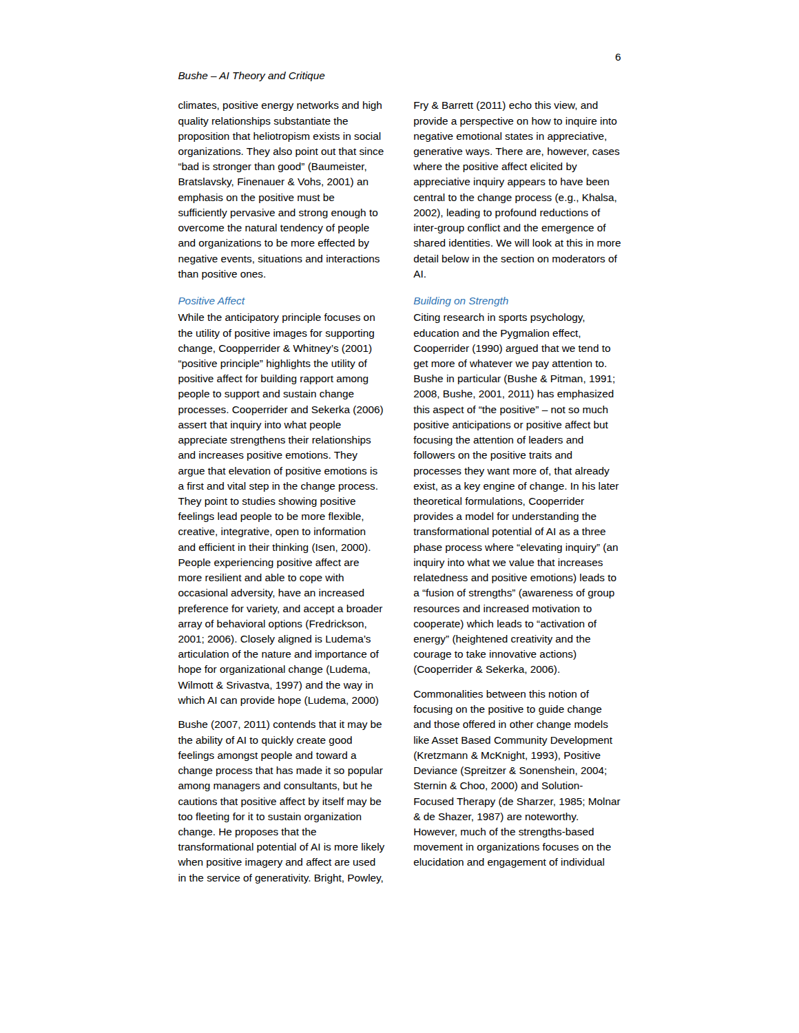6
Bushe – AI Theory and Critique
climates, positive energy networks and high quality relationships substantiate the proposition that heliotropism exists in social organizations. They also point out that since “bad is stronger than good” (Baumeister, Bratslavsky, Finenauer & Vohs, 2001) an emphasis on the positive must be sufficiently pervasive and strong enough to overcome the natural tendency of people and organizations to be more effected by negative events, situations and interactions than positive ones.
Positive Affect
While the anticipatory principle focuses on the utility of positive images for supporting change, Coopperrider & Whitney’s (2001) “positive principle” highlights the utility of positive affect for building rapport among people to support and sustain change processes. Cooperrider and Sekerka (2006) assert that inquiry into what people appreciate strengthens their relationships and increases positive emotions. They argue that elevation of positive emotions is a first and vital step in the change process. They point to studies showing positive feelings lead people to be more flexible, creative, integrative, open to information and efficient in their thinking (Isen, 2000). People experiencing positive affect are more resilient and able to cope with occasional adversity, have an increased preference for variety, and accept a broader array of behavioral options (Fredrickson, 2001; 2006). Closely aligned is Ludema’s articulation of the nature and importance of hope for organizational change (Ludema, Wilmott & Srivastva, 1997) and the way in which AI can provide hope (Ludema, 2000)
Bushe (2007, 2011) contends that it may be the ability of AI to quickly create good feelings amongst people and toward a change process that has made it so popular among managers and consultants, but he cautions that positive affect by itself may be too fleeting for it to sustain organization change. He proposes that the transformational potential of AI is more likely when positive imagery and affect are used in the service of generativity. Bright, Powley, Fry & Barrett (2011) echo this view, and provide a perspective on how to inquire into negative emotional states in appreciative, generative ways. There are, however, cases where the positive affect elicited by appreciative inquiry appears to have been central to the change process (e.g., Khalsa, 2002), leading to profound reductions of inter-group conflict and the emergence of shared identities. We will look at this in more detail below in the section on moderators of AI.
Building on Strength
Citing research in sports psychology, education and the Pygmalion effect, Cooperrider (1990) argued that we tend to get more of whatever we pay attention to. Bushe in particular (Bushe & Pitman, 1991; 2008, Bushe, 2001, 2011) has emphasized this aspect of “the positive” – not so much positive anticipations or positive affect but focusing the attention of leaders and followers on the positive traits and processes they want more of, that already exist, as a key engine of change. In his later theoretical formulations, Cooperrider provides a model for understanding the transformational potential of AI as a three phase process where “elevating inquiry” (an inquiry into what we value that increases relatedness and positive emotions) leads to a “fusion of strengths” (awareness of group resources and increased motivation to cooperate) which leads to “activation of energy” (heightened creativity and the courage to take innovative actions) (Cooperrider & Sekerka, 2006).
Commonalities between this notion of focusing on the positive to guide change and those offered in other change models like Asset Based Community Development (Kretzmann & McKnight, 1993), Positive Deviance (Spreitzer & Sonenshein, 2004; Sternin & Choo, 2000) and Solution-Focused Therapy (de Sharzer, 1985; Molnar & de Shazer, 1987) are noteworthy. However, much of the strengths-based movement in organizations focuses on the elucidation and engagement of individual